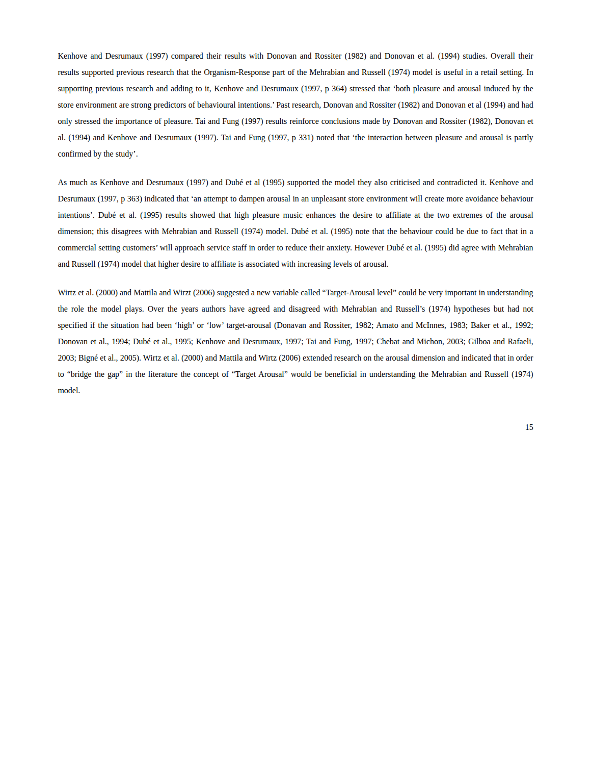Kenhove and Desrumaux (1997) compared their results with Donovan and Rossiter (1982) and Donovan et al. (1994) studies. Overall their results supported previous research that the Organism-Response part of the Mehrabian and Russell (1974) model is useful in a retail setting. In supporting previous research and adding to it, Kenhove and Desrumaux (1997, p 364) stressed that ‘both pleasure and arousal induced by the store environment are strong predictors of behavioural intentions.’ Past research, Donovan and Rossiter (1982) and Donovan et al (1994) and had only stressed the importance of pleasure. Tai and Fung (1997) results reinforce conclusions made by Donovan and Rossiter (1982), Donovan et al. (1994) and Kenhove and Desrumaux (1997). Tai and Fung (1997, p 331) noted that ‘the interaction between pleasure and arousal is partly confirmed by the study’.
As much as Kenhove and Desrumaux (1997) and Dubé et al (1995) supported the model they also criticised and contradicted it. Kenhove and Desrumaux (1997, p 363) indicated that ‘an attempt to dampen arousal in an unpleasant store environment will create more avoidance behaviour intentions’. Dubé et al. (1995) results showed that high pleasure music enhances the desire to affiliate at the two extremes of the arousal dimension; this disagrees with Mehrabian and Russell (1974) model. Dubé et al. (1995) note that the behaviour could be due to fact that in a commercial setting customers’ will approach service staff in order to reduce their anxiety. However Dubé et al. (1995) did agree with Mehrabian and Russell (1974) model that higher desire to affiliate is associated with increasing levels of arousal.
Wirtz et al. (2000) and Mattila and Wirzt (2006) suggested a new variable called “Target-Arousal level” could be very important in understanding the role the model plays. Over the years authors have agreed and disagreed with Mehrabian and Russell’s (1974) hypotheses but had not specified if the situation had been ‘high’ or ‘low’ target-arousal (Donavan and Rossiter, 1982; Amato and McInnes, 1983; Baker et al., 1992; Donovan et al., 1994; Dubé et al., 1995; Kenhove and Desrumaux, 1997; Tai and Fung, 1997; Chebat and Michon, 2003; Gilboa and Rafaeli, 2003; Bigné et al., 2005). Wirtz et al. (2000) and Mattila and Wirtz (2006) extended research on the arousal dimension and indicated that in order to “bridge the gap” in the literature the concept of “Target Arousal” would be beneficial in understanding the Mehrabian and Russell (1974) model.
15